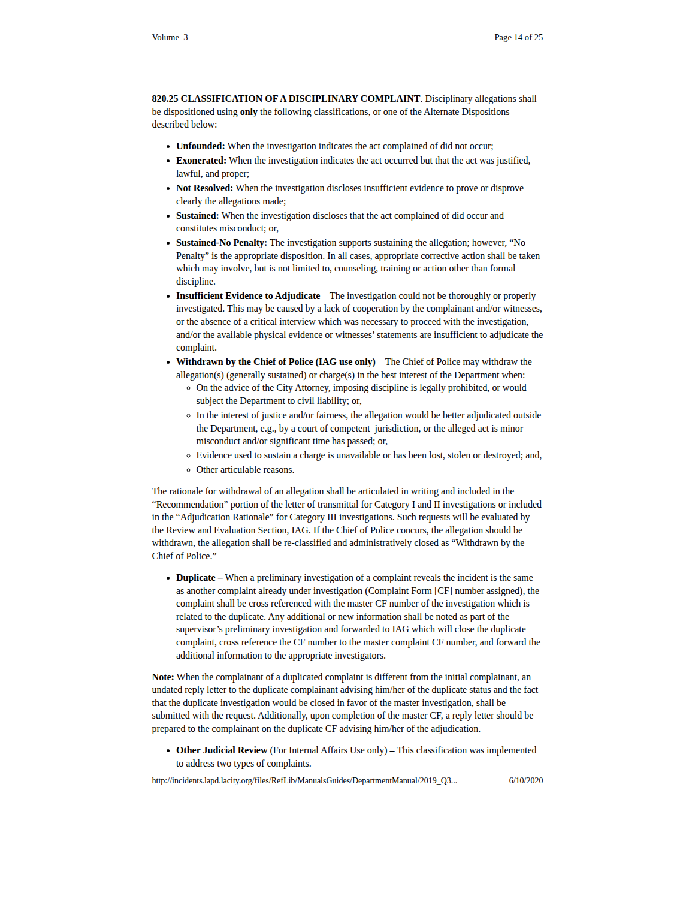Volume_3 Page 14 of 25
820.25 CLASSIFICATION OF A DISCIPLINARY COMPLAINT. Disciplinary allegations shall be dispositioned using only the following classifications, or one of the Alternate Dispositions described below:
Unfounded: When the investigation indicates the act complained of did not occur;
Exonerated: When the investigation indicates the act occurred but that the act was justified, lawful, and proper;
Not Resolved: When the investigation discloses insufficient evidence to prove or disprove clearly the allegations made;
Sustained: When the investigation discloses that the act complained of did occur and constitutes misconduct; or,
Sustained-No Penalty: The investigation supports sustaining the allegation; however, “No Penalty” is the appropriate disposition. In all cases, appropriate corrective action shall be taken which may involve, but is not limited to, counseling, training or action other than formal discipline.
Insufficient Evidence to Adjudicate – The investigation could not be thoroughly or properly investigated. This may be caused by a lack of cooperation by the complainant and/or witnesses, or the absence of a critical interview which was necessary to proceed with the investigation, and/or the available physical evidence or witnesses’ statements are insufficient to adjudicate the complaint.
Withdrawn by the Chief of Police (IAG use only) – The Chief of Police may withdraw the allegation(s) (generally sustained) or charge(s) in the best interest of the Department when:
On the advice of the City Attorney, imposing discipline is legally prohibited, or would subject the Department to civil liability; or,
In the interest of justice and/or fairness, the allegation would be better adjudicated outside the Department, e.g., by a court of competent jurisdiction, or the alleged act is minor misconduct and/or significant time has passed; or,
Evidence used to sustain a charge is unavailable or has been lost, stolen or destroyed; and,
Other articulable reasons.
The rationale for withdrawal of an allegation shall be articulated in writing and included in the “Recommendation” portion of the letter of transmittal for Category I and II investigations or included in the “Adjudication Rationale” for Category III investigations. Such requests will be evaluated by the Review and Evaluation Section, IAG. If the Chief of Police concurs, the allegation should be withdrawn, the allegation shall be re-classified and administratively closed as “Withdrawn by the Chief of Police.”
Duplicate – When a preliminary investigation of a complaint reveals the incident is the same as another complaint already under investigation (Complaint Form [CF] number assigned), the complaint shall be cross referenced with the master CF number of the investigation which is related to the duplicate. Any additional or new information shall be noted as part of the supervisor’s preliminary investigation and forwarded to IAG which will close the duplicate complaint, cross reference the CF number to the master complaint CF number, and forward the additional information to the appropriate investigators.
Note: When the complainant of a duplicated complaint is different from the initial complainant, an undated reply letter to the duplicate complainant advising him/her of the duplicate status and the fact that the duplicate investigation would be closed in favor of the master investigation, shall be submitted with the request. Additionally, upon completion of the master CF, a reply letter should be prepared to the complainant on the duplicate CF advising him/her of the adjudication.
Other Judicial Review (For Internal Affairs Use only) – This classification was implemented to address two types of complaints.
http://incidents.lapd.lacity.org/files/RefLib/ManualsGuides/DepartmentManual/2019_Q3... 6/10/2020